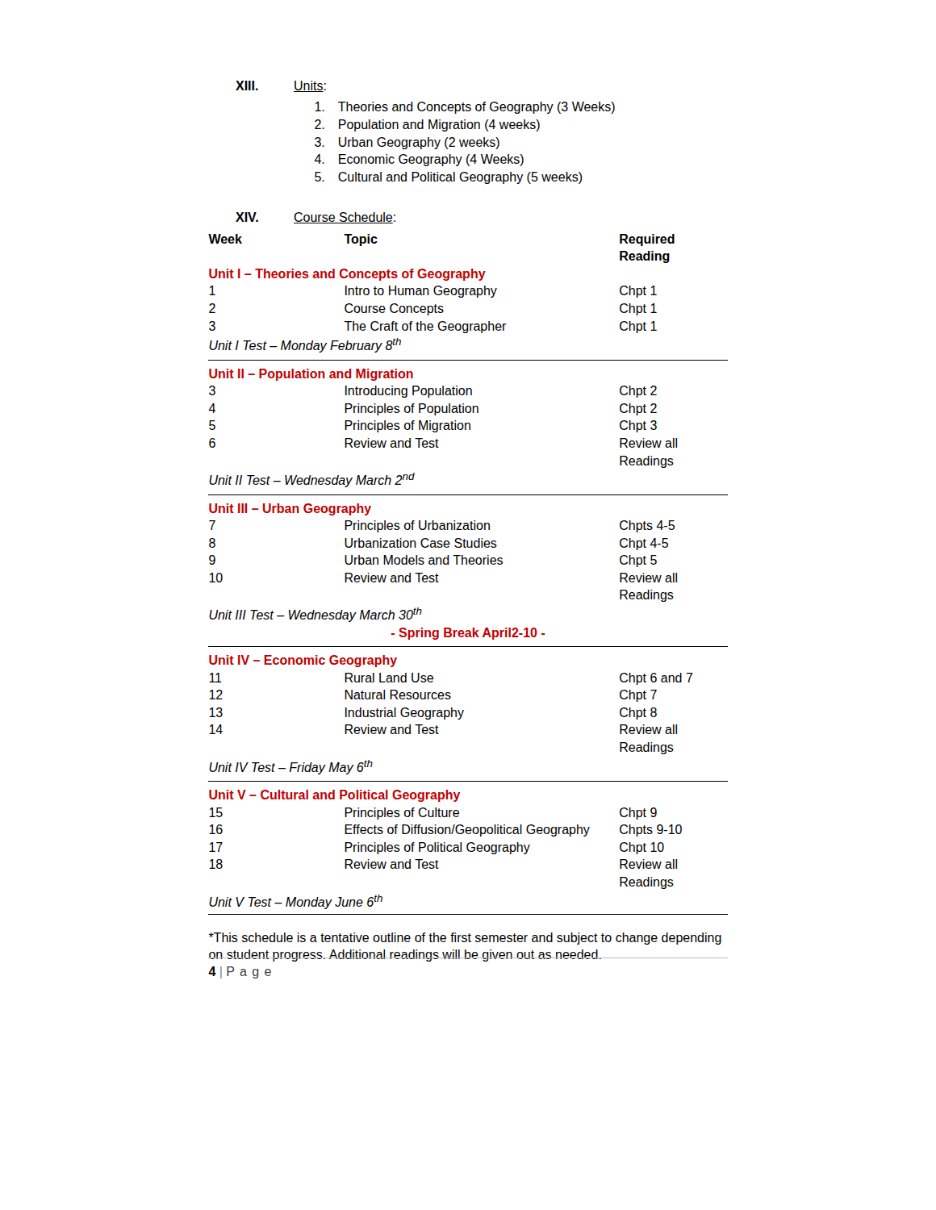XIII. Units:
Theories and Concepts of Geography (3 Weeks)
Population and Migration (4 weeks)
Urban Geography (2 weeks)
Economic Geography (4 Weeks)
Cultural and Political Geography (5 weeks)
XIV. Course Schedule:
| Week | Topic | Required Reading |
| Unit I – Theories and Concepts of Geography |
| 1 | Intro to Human Geography | Chpt 1 |
| 2 | Course Concepts | Chpt 1 |
| 3 | The Craft of the Geographer | Chpt 1 |
| Unit I Test – Monday February 8 th |
| Unit II – Population and Migration |
| 3 | Introducing Population | Chpt 2 |
| 4 | Principles of Population | Chpt 2 |
| 5 | Principles of Migration | Chpt 3 |
| 6 | Review and Test | Review all Readings |
| Unit II Test – Wednesday March 2 nd |
| Unit III – Urban Geography |
| 7 | Principles of Urbanization | Chpts 4-5 |
| 8 | Urbanization Case Studies | Chpt 4-5 |
| 9 | Urban Models and Theories | Chpt 5 |
| 10 | Review and Test | Review all Readings |
| Unit III Test – Wednesday March 30 th |
| - Spring Break April2-10 - |
| Unit IV – Economic Geography |
| 11 | Rural Land Use | Chpt 6 and 7 |
| 12 | Natural Resources | Chpt 7 |
| 13 | Industrial Geography | Chpt 8 |
| 14 | Review and Test | Review all Readings |
| Unit IV Test – Friday May 6 th |
| Unit V – Cultural and Political Geography |
| 15 | Principles of Culture | Chpt 9 |
| 16 | Effects of Diffusion/Geopolitical Geography | Chpts 9-10 |
| 17 | Principles of Political Geography | Chpt 10 |
| 18 | Review and Test | Review all Readings |
| Unit V Test – Monday June 6 th |
*This schedule is a tentative outline of the first semester and subject to change depending on student progress. Additional readings will be given out as needed.
4 | P a g e